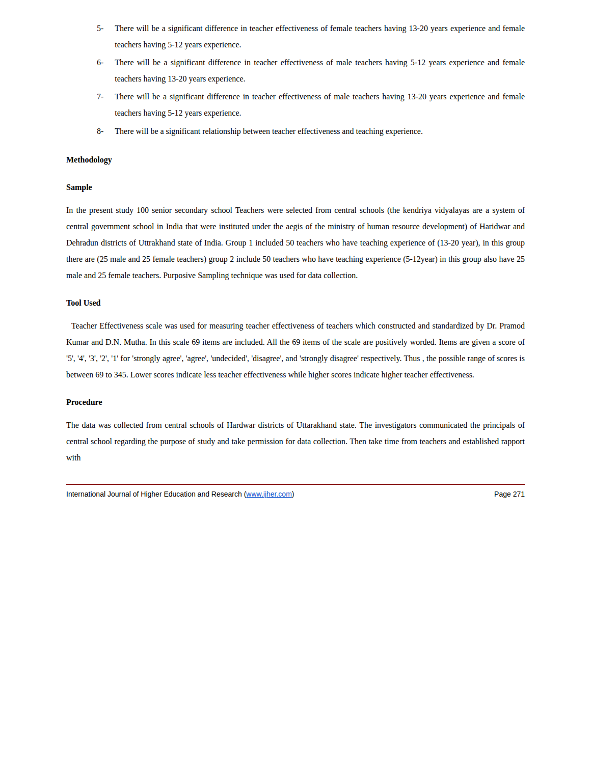There will be a significant difference in teacher effectiveness of female teachers having 13-20 years experience and female teachers having 5-12 years experience.
There will be a significant difference in teacher effectiveness of male teachers having 5-12 years experience and female teachers having 13-20 years experience.
There will be a significant difference in teacher effectiveness of male teachers having 13-20 years experience and female teachers having 5-12 years experience.
There will be a significant relationship between teacher effectiveness and teaching experience.
Methodology
Sample
In the present study 100 senior secondary school Teachers were selected from central schools (the kendriya vidyalayas are a system of central government school in India that were instituted under the aegis of the ministry of human resource development) of Haridwar and Dehradun districts of Uttrakhand state of India. Group 1 included 50 teachers who have teaching experience of (13-20 year), in this group there are (25 male and 25 female teachers) group 2 include 50 teachers who have teaching experience (5-12year) in this group also have 25 male and 25 female teachers. Purposive Sampling technique was used for data collection.
Tool Used
Teacher Effectiveness scale was used for measuring teacher effectiveness of teachers which constructed and standardized by Dr. Pramod Kumar and D.N. Mutha. In this scale 69 items are included. All the 69 items of the scale are positively worded. Items are given a score of '5', '4', '3', '2', '1' for 'strongly agree', 'agree', 'undecided', 'disagree', and 'strongly disagree' respectively. Thus , the possible range of scores is between 69 to 345. Lower scores indicate less teacher effectiveness while higher scores indicate higher teacher effectiveness.
Procedure
The data was collected from central schools of Hardwar districts of Uttarakhand state. The investigators communicated the principals of central school regarding the purpose of study and take permission for data collection. Then take time from teachers and established rapport with
International Journal of Higher Education and Research (www.ijher.com) Page 271